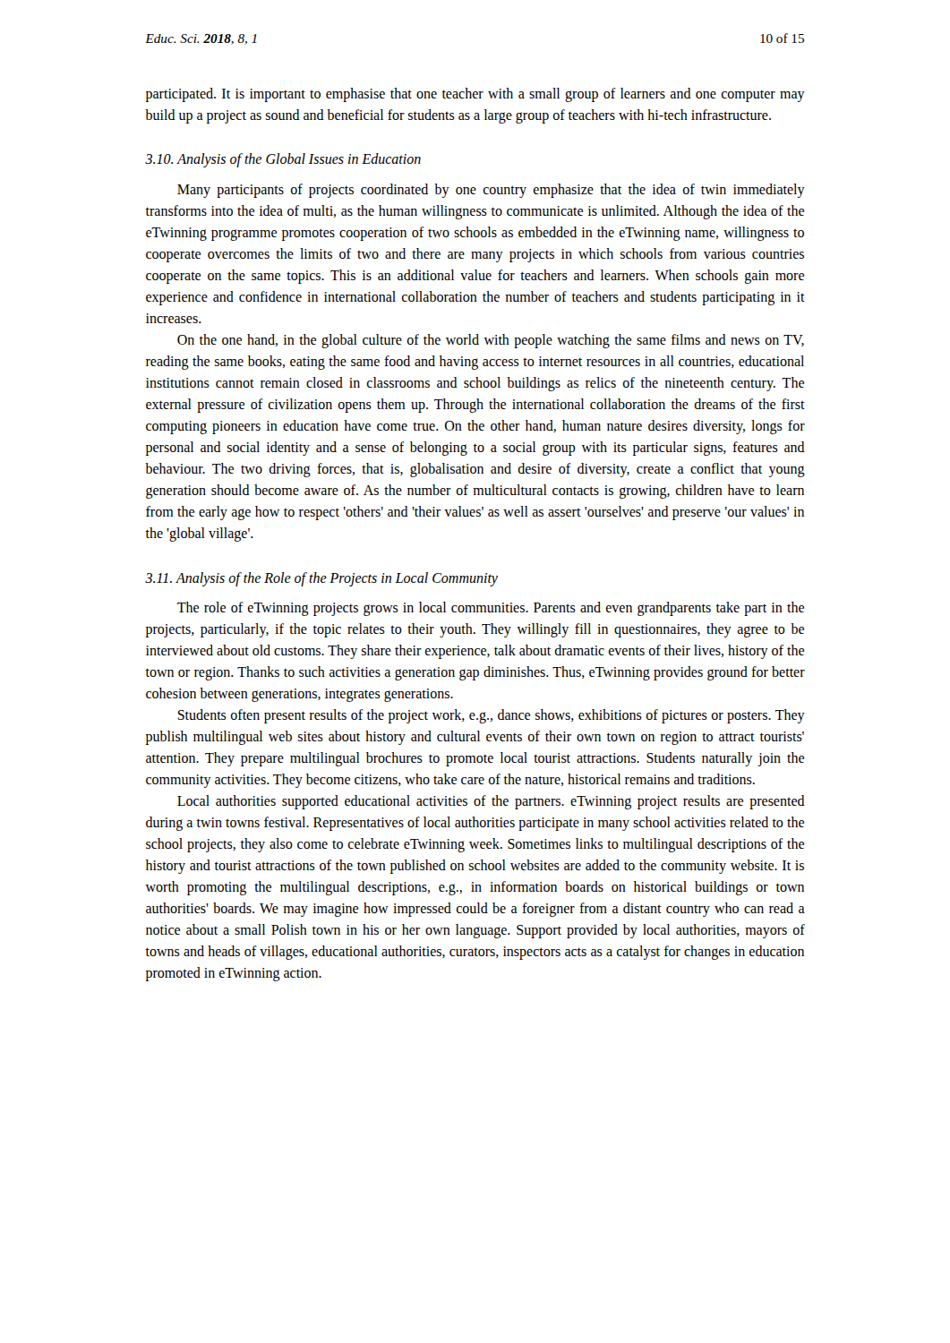Educ. Sci. 2018, 8, 1 10 of 15
participated. It is important to emphasise that one teacher with a small group of learners and one computer may build up a project as sound and beneficial for students as a large group of teachers with hi-tech infrastructure.
3.10. Analysis of the Global Issues in Education
Many participants of projects coordinated by one country emphasize that the idea of twin immediately transforms into the idea of multi, as the human willingness to communicate is unlimited. Although the idea of the eTwinning programme promotes cooperation of two schools as embedded in the eTwinning name, willingness to cooperate overcomes the limits of two and there are many projects in which schools from various countries cooperate on the same topics. This is an additional value for teachers and learners. When schools gain more experience and confidence in international collaboration the number of teachers and students participating in it increases.
On the one hand, in the global culture of the world with people watching the same films and news on TV, reading the same books, eating the same food and having access to internet resources in all countries, educational institutions cannot remain closed in classrooms and school buildings as relics of the nineteenth century. The external pressure of civilization opens them up. Through the international collaboration the dreams of the first computing pioneers in education have come true. On the other hand, human nature desires diversity, longs for personal and social identity and a sense of belonging to a social group with its particular signs, features and behaviour. The two driving forces, that is, globalisation and desire of diversity, create a conflict that young generation should become aware of. As the number of multicultural contacts is growing, children have to learn from the early age how to respect 'others' and 'their values' as well as assert 'ourselves' and preserve 'our values' in the 'global village'.
3.11. Analysis of the Role of the Projects in Local Community
The role of eTwinning projects grows in local communities. Parents and even grandparents take part in the projects, particularly, if the topic relates to their youth. They willingly fill in questionnaires, they agree to be interviewed about old customs. They share their experience, talk about dramatic events of their lives, history of the town or region. Thanks to such activities a generation gap diminishes. Thus, eTwinning provides ground for better cohesion between generations, integrates generations.
Students often present results of the project work, e.g., dance shows, exhibitions of pictures or posters. They publish multilingual web sites about history and cultural events of their own town on region to attract tourists' attention. They prepare multilingual brochures to promote local tourist attractions. Students naturally join the community activities. They become citizens, who take care of the nature, historical remains and traditions.
Local authorities supported educational activities of the partners. eTwinning project results are presented during a twin towns festival. Representatives of local authorities participate in many school activities related to the school projects, they also come to celebrate eTwinning week. Sometimes links to multilingual descriptions of the history and tourist attractions of the town published on school websites are added to the community website. It is worth promoting the multilingual descriptions, e.g., in information boards on historical buildings or town authorities' boards. We may imagine how impressed could be a foreigner from a distant country who can read a notice about a small Polish town in his or her own language. Support provided by local authorities, mayors of towns and heads of villages, educational authorities, curators, inspectors acts as a catalyst for changes in education promoted in eTwinning action.